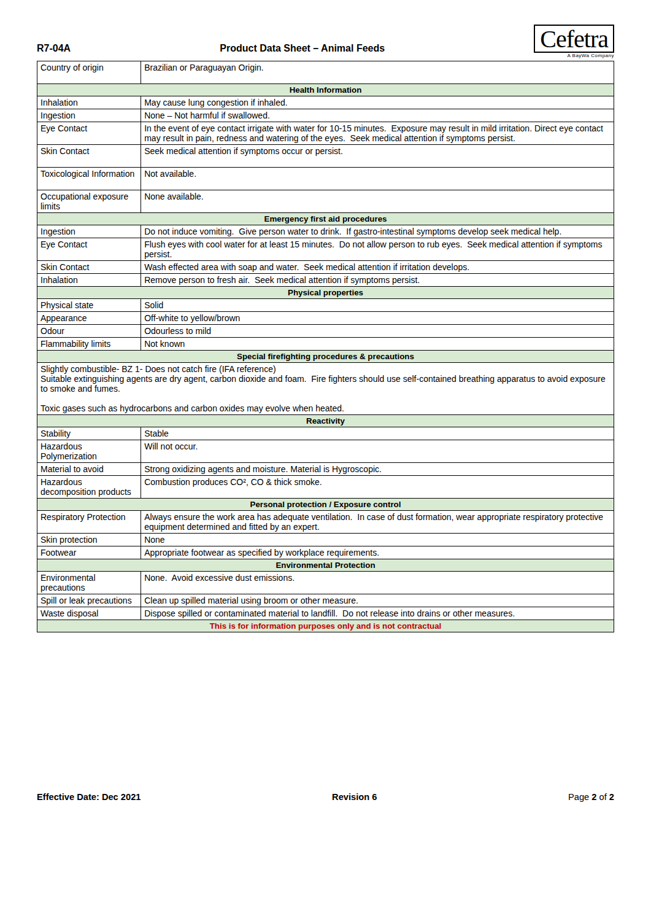R7-04A
Product Data Sheet – Animal Feeds
Cefetra
A BayWa Company
| Country of origin | Brazilian or Paraguayan Origin. |
| Health Information |
| Inhalation | May cause lung congestion if inhaled. |
| Ingestion | None – Not harmful if swallowed. |
| Eye Contact | In the event of eye contact irrigate with water for 10-15 minutes. Exposure may result in mild irritation. Direct eye contact may result in pain, redness and watering of the eyes. Seek medical attention if symptoms persist. |
| Skin Contact | Seek medical attention if symptoms occur or persist. |
| Toxicological Information | Not available. |
| Occupational exposure limits | None available. |
| Emergency first aid procedures |
| Ingestion | Do not induce vomiting. Give person water to drink. If gastro-intestinal symptoms develop seek medical help. |
| Eye Contact | Flush eyes with cool water for at least 15 minutes. Do not allow person to rub eyes. Seek medical attention if symptoms persist. |
| Skin Contact | Wash effected area with soap and water. Seek medical attention if irritation develops. |
| Inhalation | Remove person to fresh air. Seek medical attention if symptoms persist. |
| Physical properties |
| Physical state | Solid |
| Appearance | Off-white to yellow/brown |
| Odour | Odourless to mild |
| Flammability limits | Not known |
| Special firefighting procedures & precautions |
| Slightly combustible- BZ 1- Does not catch fire (IFA reference) Suitable extinguishing agents are dry agent, carbon dioxide and foam. Fire fighters should use self-contained breathing apparatus to avoid exposure to smoke and fumes. Toxic gases such as hydrocarbons and carbon oxides may evolve when heated. |
| Reactivity |
| Stability | Stable |
| Hazardous Polymerization | Will not occur. |
| Material to avoid | Strong oxidizing agents and moisture. Material is Hygroscopic. |
| Hazardous decomposition products | Combustion produces CO², CO & thick smoke. |
| Personal protection / Exposure control |
| Respiratory Protection | Always ensure the work area has adequate ventilation. In case of dust formation, wear appropriate respiratory protective equipment determined and fitted by an expert. |
| Skin protection | None |
| Footwear | Appropriate footwear as specified by workplace requirements. |
| Environmental Protection |
| Environmental precautions | None. Avoid excessive dust emissions. |
| Spill or leak precautions | Clean up spilled material using broom or other measure. |
| Waste disposal | Dispose spilled or contaminated material to landfill. Do not release into drains or other measures. |
| This is for information purposes only and is not contractual |
Effective Date: Dec 2021
Revision 6
Page 2 of 2